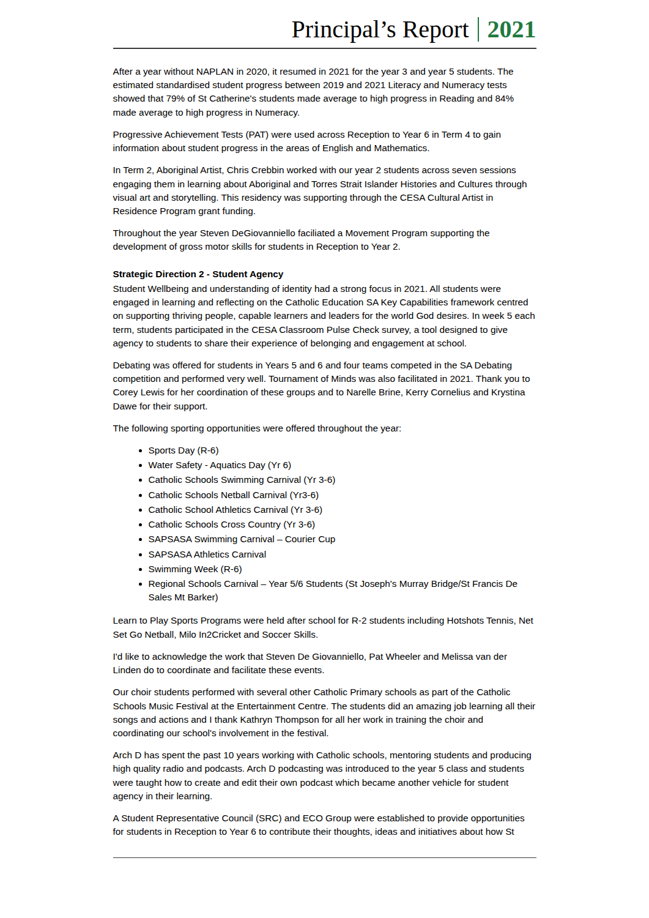Principal’s Report 2021
After a year without NAPLAN in 2020, it resumed in 2021 for the year 3 and year 5 students. The estimated standardised student progress between 2019 and 2021 Literacy and Numeracy tests showed that 79% of St Catherine's students made average to high progress in Reading and 84% made average to high progress in Numeracy.
Progressive Achievement Tests (PAT) were used across Reception to Year 6 in Term 4 to gain information about student progress in the areas of English and Mathematics.
In Term 2, Aboriginal Artist, Chris Crebbin worked with our year 2 students across seven sessions engaging them in learning about Aboriginal and Torres Strait Islander Histories and Cultures through visual art and storytelling. This residency was supporting through the CESA Cultural Artist in Residence Program grant funding.
Throughout the year Steven DeGiovanniello faciliated a Movement Program supporting the development of gross motor skills for students in Reception to Year 2.
Strategic Direction 2 - Student Agency
Student Wellbeing and understanding of identity had a strong focus in 2021. All students were engaged in learning and reflecting on the Catholic Education SA Key Capabilities framework centred on supporting thriving people, capable learners and leaders for the world God desires. In week 5 each term, students participated in the CESA Classroom Pulse Check survey, a tool designed to give agency to students to share their experience of belonging and engagement at school.
Debating was offered for students in Years 5 and 6 and four teams competed in the SA Debating competition and performed very well. Tournament of Minds was also facilitated in 2021. Thank you to Corey Lewis for her coordination of these groups and to Narelle Brine, Kerry Cornelius and Krystina Dawe for their support.
The following sporting opportunities were offered throughout the year:
Sports Day (R-6)
Water Safety - Aquatics Day (Yr 6)
Catholic Schools Swimming Carnival (Yr 3-6)
Catholic Schools Netball Carnival (Yr3-6)
Catholic School Athletics Carnival (Yr 3-6)
Catholic Schools Cross Country (Yr 3-6)
SAPSASA Swimming Carnival – Courier Cup
SAPSASA Athletics Carnival
Swimming Week (R-6)
Regional Schools Carnival – Year 5/6 Students (St Joseph's Murray Bridge/St Francis De Sales Mt Barker)
Learn to Play Sports Programs were held after school for R-2 students including Hotshots Tennis, Net Set Go Netball, Milo In2Cricket and Soccer Skills.
I'd like to acknowledge the work that Steven De Giovanniello, Pat Wheeler and Melissa van der Linden do to coordinate and facilitate these events.
Our choir students performed with several other Catholic Primary schools as part of the Catholic Schools Music Festival at the Entertainment Centre. The students did an amazing job learning all their songs and actions and I thank Kathryn Thompson for all her work in training the choir and coordinating our school's involvement in the festival.
Arch D has spent the past 10 years working with Catholic schools, mentoring students and producing high quality radio and podcasts. Arch D podcasting was introduced to the year 5 class and students were taught how to create and edit their own podcast which became another vehicle for student agency in their learning.
A Student Representative Council (SRC) and ECO Group were established to provide opportunities for students in Reception to Year 6 to contribute their thoughts, ideas and initiatives about how St